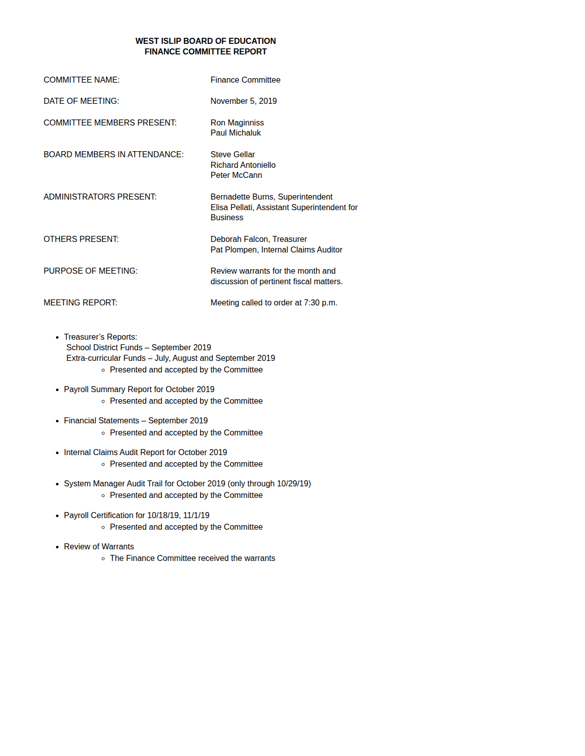WEST ISLIP BOARD OF EDUCATION FINANCE COMMITTEE REPORT
| COMMITTEE NAME: | Finance Committee |
| DATE OF MEETING: | November 5, 2019 |
| COMMITTEE MEMBERS PRESENT: | Ron Maginniss Paul Michaluk |
| BOARD MEMBERS IN ATTENDANCE: | Steve Gellar Richard Antoniello Peter McCann |
| ADMINISTRATORS PRESENT: | Bernadette Burns, Superintendent Elisa Pellati, Assistant Superintendent for Business |
| OTHERS PRESENT: | Deborah Falcon, Treasurer Pat Plompen, Internal Claims Auditor |
| PURPOSE OF MEETING: | Review warrants for the month and discussion of pertinent fiscal matters. |
| MEETING REPORT: | Meeting called to order at 7:30 p.m. |
Treasurer’s Reports: School District Funds – September 2019 Extra-curricular Funds – July, August and September 2019
Presented and accepted by the Committee
Payroll Summary Report for October 2019
Presented and accepted by the Committee
Financial Statements – September 2019
Presented and accepted by the Committee
Internal Claims Audit Report for October 2019
Presented and accepted by the Committee
System Manager Audit Trail for October 2019 (only through 10/29/19)
Presented and accepted by the Committee
Payroll Certification for 10/18/19, 11/1/19
Presented and accepted by the Committee
Review of Warrants
The Finance Committee received the warrants